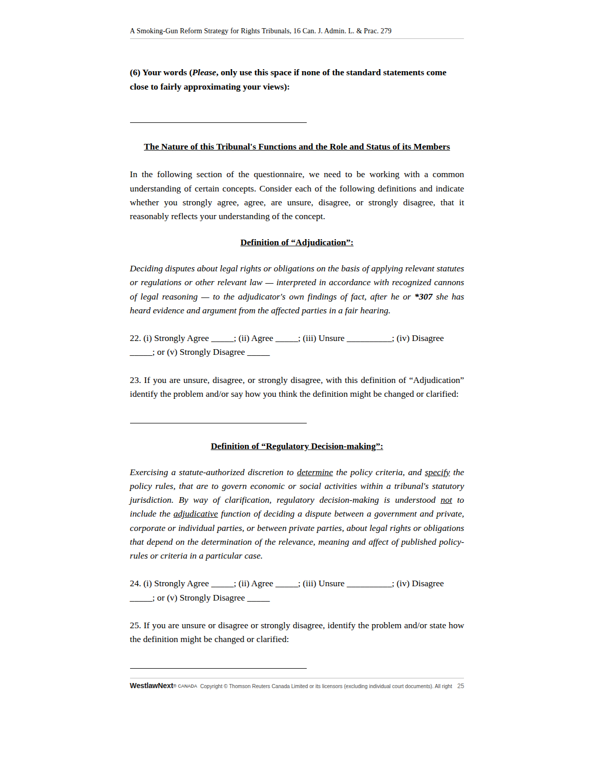A Smoking-Gun Reform Strategy for Rights Tribunals, 16 Can. J. Admin. L. & Prac. 279
(6) Your words (Please, only use this space if none of the standard statements come close to fairly approximating your views):
The Nature of this Tribunal's Functions and the Role and Status of its Members
In the following section of the questionnaire, we need to be working with a common understanding of certain concepts. Consider each of the following definitions and indicate whether you strongly agree, agree, are unsure, disagree, or strongly disagree, that it reasonably reflects your understanding of the concept.
Definition of “Adjudication”:
Deciding disputes about legal rights or obligations on the basis of applying relevant statutes or regulations or other relevant law — interpreted in accordance with recognized cannons of legal reasoning — to the adjudicator's own findings of fact, after he or *307 she has heard evidence and argument from the affected parties in a fair hearing.
22. (i) Strongly Agree _____; (ii) Agree _____; (iii) Unsure __________; (iv) Disagree _____; or (v) Strongly Disagree _____
23. If you are unsure, disagree, or strongly disagree, with this definition of “Adjudication” identify the problem and/or say how you think the definition might be changed or clarified:
Definition of “Regulatory Decision-making”:
Exercising a statute-authorized discretion to determine the policy criteria, and specify the policy rules, that are to govern economic or social activities within a tribunal's statutory jurisdiction. By way of clarification, regulatory decision-making is understood not to include the adjudicative function of deciding a dispute between a government and private, corporate or individual parties, or between private parties, about legal rights or obligations that depend on the determination of the relevance, meaning and affect of published policy-rules or criteria in a particular case.
24. (i) Strongly Agree _____; (ii) Agree _____; (iii) Unsure __________; (iv) Disagree _____; or (v) Strongly Disagree _____
25. If you are unsure or disagree or strongly disagree, identify the problem and/or state how the definition might be changed or clarified:
WestlawNext® CANADA Copyright © Thomson Reuters Canada Limited or its licensors (excluding individual court documents). All rights reserved. 25